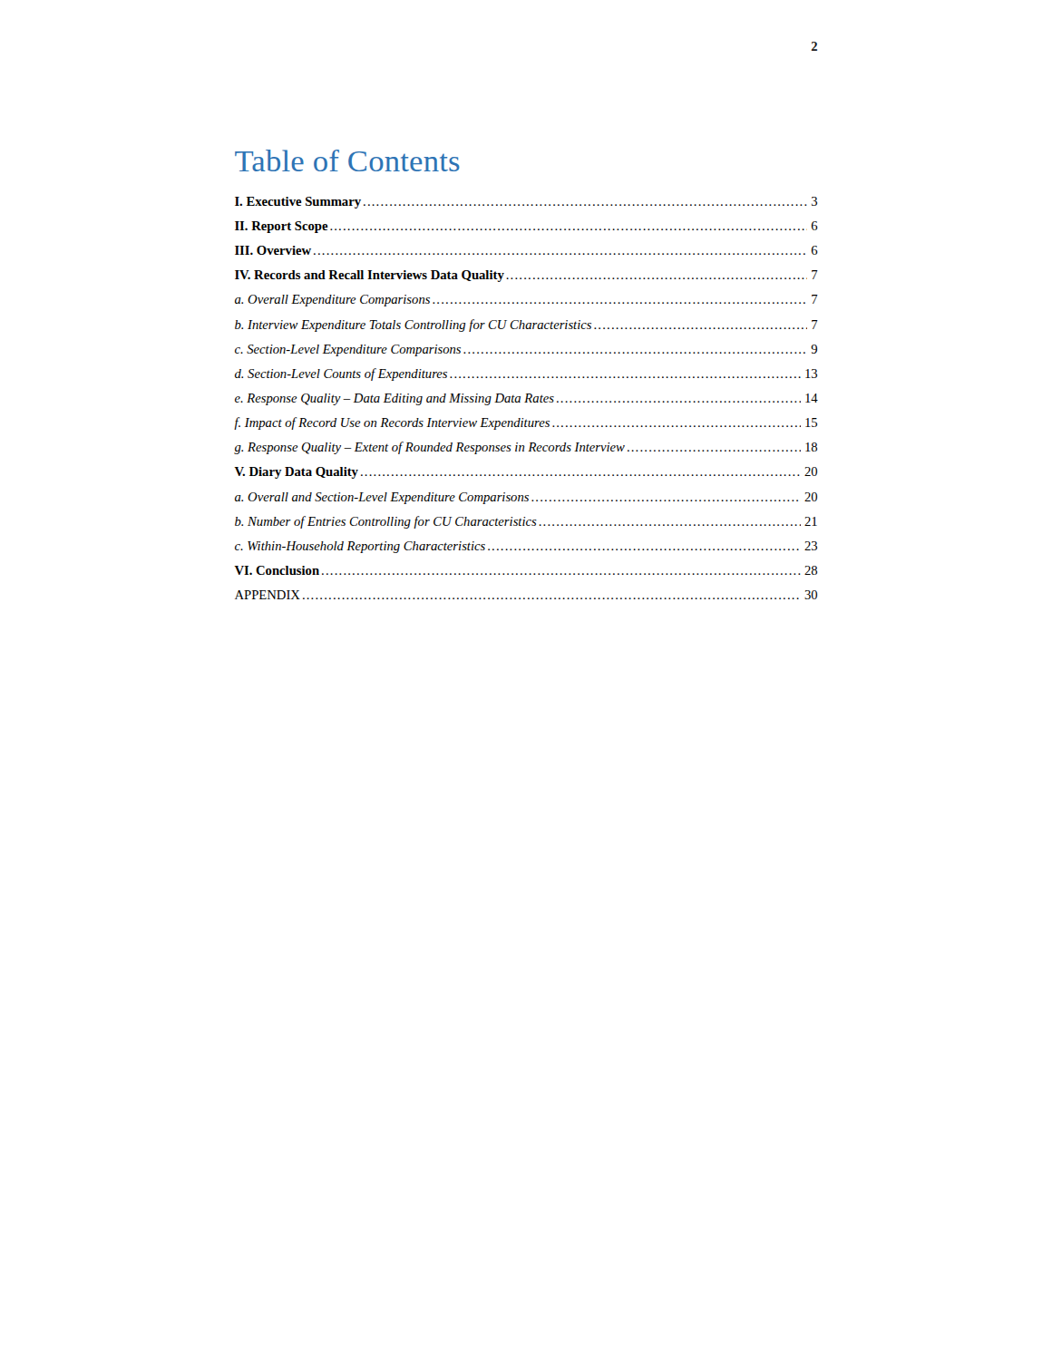2
Table of Contents
I. Executive Summary .................................................................................................................................................. 3
II. Report Scope ......................................................................................................................................................... 6
III. Overview .............................................................................................................................................................. 6
IV. Records and Recall Interviews Data Quality ............................................................................................. 7
a. Overall Expenditure Comparisons ..................................................................................................................... 7
b. Interview Expenditure Totals Controlling for CU Characteristics ............................................................ 7
c. Section-Level Expenditure Comparisons ......................................................................................................... 9
d. Section-Level Counts of Expenditures ........................................................................................................... 13
e. Response Quality – Data Editing and Missing Data Rates ....................................................................... 14
f. Impact of Record Use on Records Interview Expenditures ......................................................................... 15
g. Response Quality – Extent of Rounded Responses in Records Interview ................................................ 18
V. Diary Data Quality .............................................................................................................................................. 20
a. Overall and Section-Level Expenditure Comparisons ............................................................................... 20
b. Number of Entries Controlling for CU Characteristics .............................................................................. 21
c. Within-Household Reporting Characteristics .................................................................................................. 23
VI. Conclusion ........................................................................................................................................................... 28
APPENDIX ................................................................................................................................................................. 30